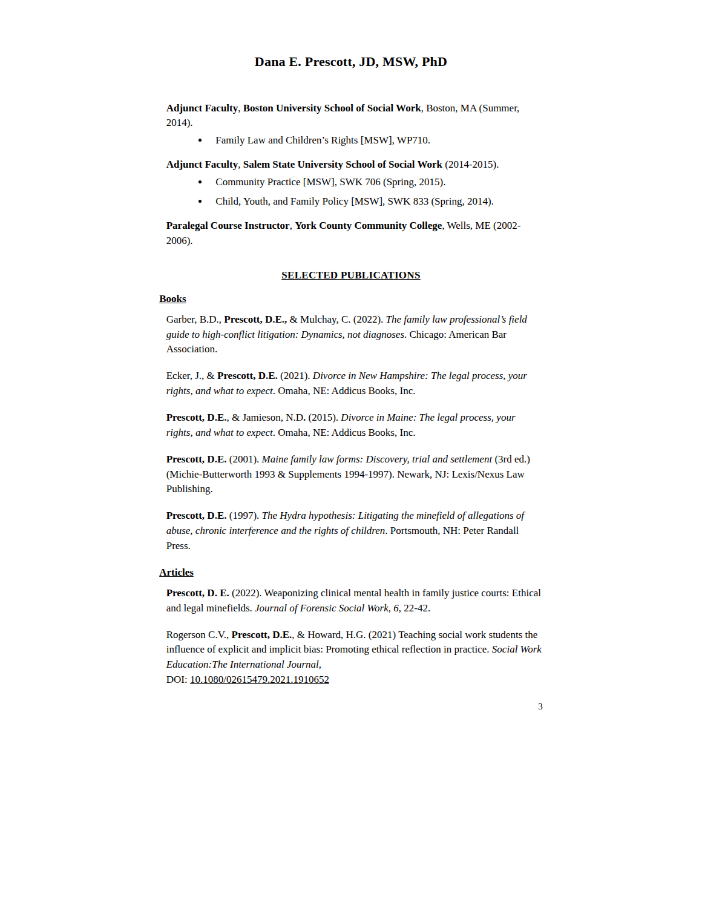Dana E. Prescott, JD, MSW, PhD
Adjunct Faculty, Boston University School of Social Work, Boston, MA (Summer, 2014).
Family Law and Children’s Rights [MSW], WP710.
Adjunct Faculty, Salem State University School of Social Work (2014-2015).
Community Practice [MSW], SWK 706 (Spring, 2015).
Child, Youth, and Family Policy [MSW], SWK 833 (Spring, 2014).
Paralegal Course Instructor, York County Community College, Wells, ME (2002-2006).
SELECTED PUBLICATIONS
Books
Garber, B.D., Prescott, D.E., & Mulchay, C. (2022). The family law professional’s field guide to high-conflict litigation: Dynamics, not diagnoses. Chicago: American Bar Association.
Ecker, J., & Prescott, D.E. (2021). Divorce in New Hampshire: The legal process, your rights, and what to expect. Omaha, NE: Addicus Books, Inc.
Prescott, D.E., & Jamieson, N.D. (2015). Divorce in Maine: The legal process, your rights, and what to expect. Omaha, NE: Addicus Books, Inc.
Prescott, D.E. (2001). Maine family law forms: Discovery, trial and settlement (3rd ed.) (Michie-Butterworth 1993 & Supplements 1994-1997). Newark, NJ: Lexis/Nexus Law Publishing.
Prescott, D.E. (1997). The Hydra hypothesis: Litigating the minefield of allegations of abuse, chronic interference and the rights of children. Portsmouth, NH: Peter Randall Press.
Articles
Prescott, D. E. (2022). Weaponizing clinical mental health in family justice courts: Ethical and legal minefields. Journal of Forensic Social Work, 6, 22-42.
Rogerson C.V., Prescott, D.E., & Howard, H.G. (2021) Teaching social work students the influence of explicit and implicit bias: Promoting ethical reflection in practice. Social Work Education:The International Journal,
DOI: 10.1080/02615479.2021.1910652
3